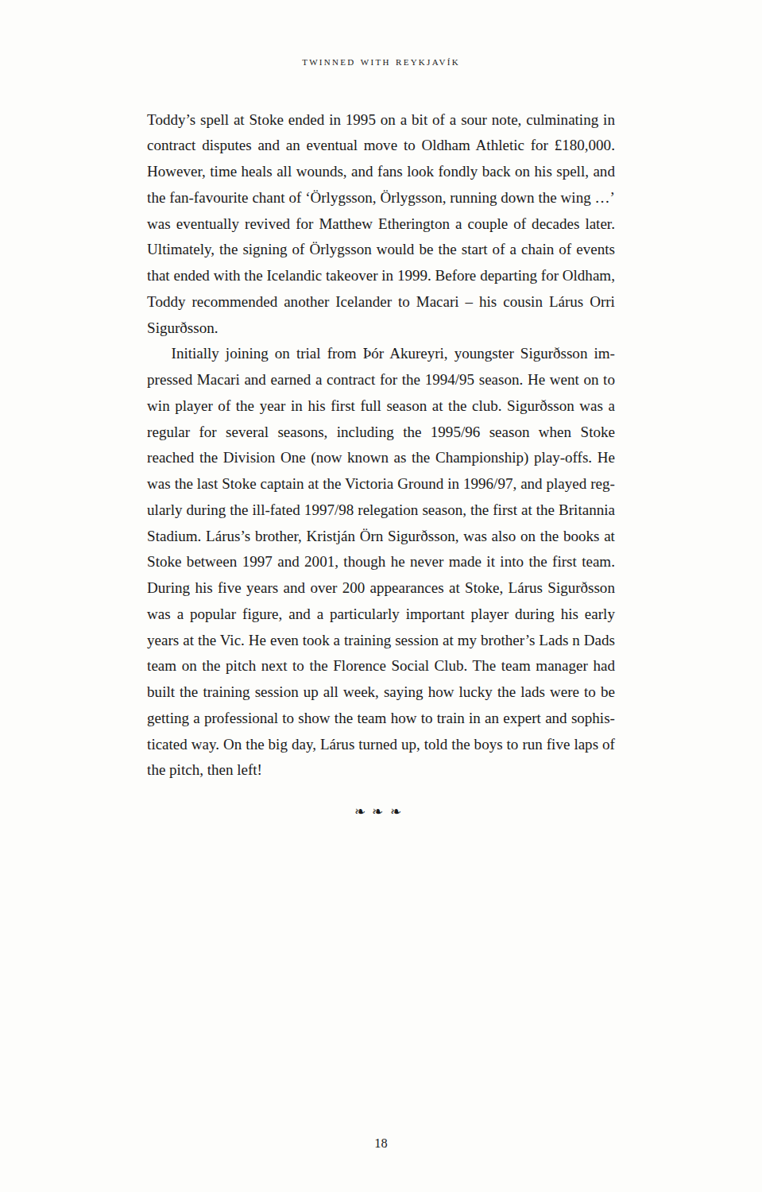Twinned with Reykjavík
Toddy’s spell at Stoke ended in 1995 on a bit of a sour note, culminating in contract disputes and an eventual move to Oldham Athletic for £180,000. However, time heals all wounds, and fans look fondly back on his spell, and the fan-favourite chant of ‘Örlygsson, Örlygsson, running down the wing …’ was eventually revived for Matthew Etherington a couple of decades later. Ultimately, the signing of Örlygsson would be the start of a chain of events that ended with the Icelandic takeover in 1999. Before departing for Oldham, Toddy recommended another Icelander to Macari – his cousin Lárus Orri Sigurðsson.
Initially joining on trial from Þór Akureyri, youngster Sigurðsson impressed Macari and earned a contract for the 1994/95 season. He went on to win player of the year in his first full season at the club. Sigurðsson was a regular for several seasons, including the 1995/96 season when Stoke reached the Division One (now known as the Championship) play-offs. He was the last Stoke captain at the Victoria Ground in 1996/97, and played regularly during the ill-fated 1997/98 relegation season, the first at the Britannia Stadium. Lárus’s brother, Kristján Örn Sigurðsson, was also on the books at Stoke between 1997 and 2001, though he never made it into the first team. During his five years and over 200 appearances at Stoke, Lárus Sigurðsson was a popular figure, and a particularly important player during his early years at the Vic. He even took a training session at my brother’s Lads n Dads team on the pitch next to the Florence Social Club. The team manager had built the training session up all week, saying how lucky the lads were to be getting a professional to show the team how to train in an expert and sophisticated way. On the big day, Lárus turned up, told the boys to run five laps of the pitch, then left!
❧❧❧
18